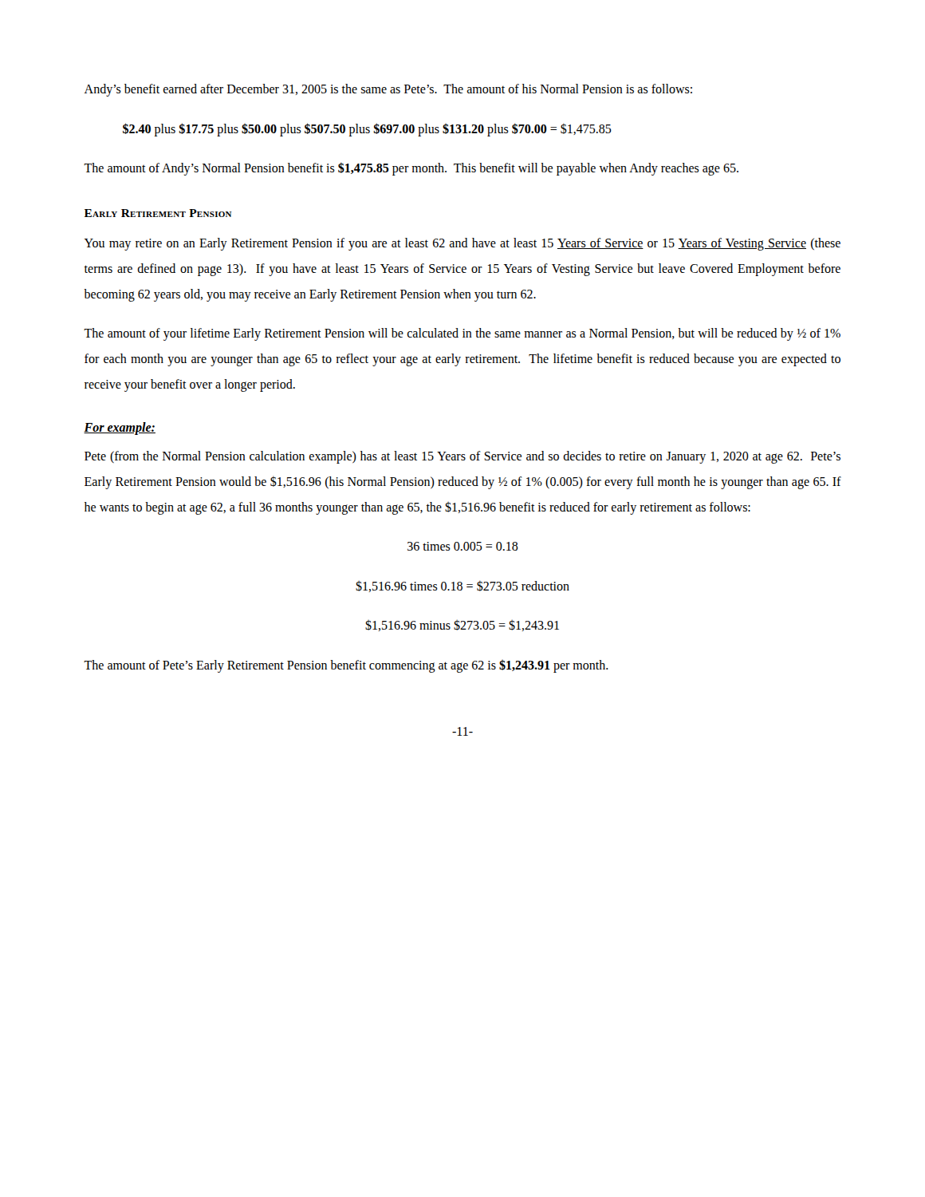Andy’s benefit earned after December 31, 2005 is the same as Pete’s. The amount of his Normal Pension is as follows:
$2.40 plus $17.75 plus $50.00 plus $507.50 plus $697.00 plus $131.20 plus $70.00 = $1,475.85
The amount of Andy’s Normal Pension benefit is $1,475.85 per month. This benefit will be payable when Andy reaches age 65.
Early Retirement Pension
You may retire on an Early Retirement Pension if you are at least 62 and have at least 15 Years of Service or 15 Years of Vesting Service (these terms are defined on page 13). If you have at least 15 Years of Service or 15 Years of Vesting Service but leave Covered Employment before becoming 62 years old, you may receive an Early Retirement Pension when you turn 62.
The amount of your lifetime Early Retirement Pension will be calculated in the same manner as a Normal Pension, but will be reduced by ½ of 1% for each month you are younger than age 65 to reflect your age at early retirement. The lifetime benefit is reduced because you are expected to receive your benefit over a longer period.
For example:
Pete (from the Normal Pension calculation example) has at least 15 Years of Service and so decides to retire on January 1, 2020 at age 62. Pete’s Early Retirement Pension would be $1,516.96 (his Normal Pension) reduced by ½ of 1% (0.005) for every full month he is younger than age 65. If he wants to begin at age 62, a full 36 months younger than age 65, the $1,516.96 benefit is reduced for early retirement as follows:
36 times 0.005 = 0.18
$1,516.96 times 0.18 = $273.05 reduction
$1,516.96 minus $273.05 = $1,243.91
The amount of Pete’s Early Retirement Pension benefit commencing at age 62 is $1,243.91 per month.
-11-